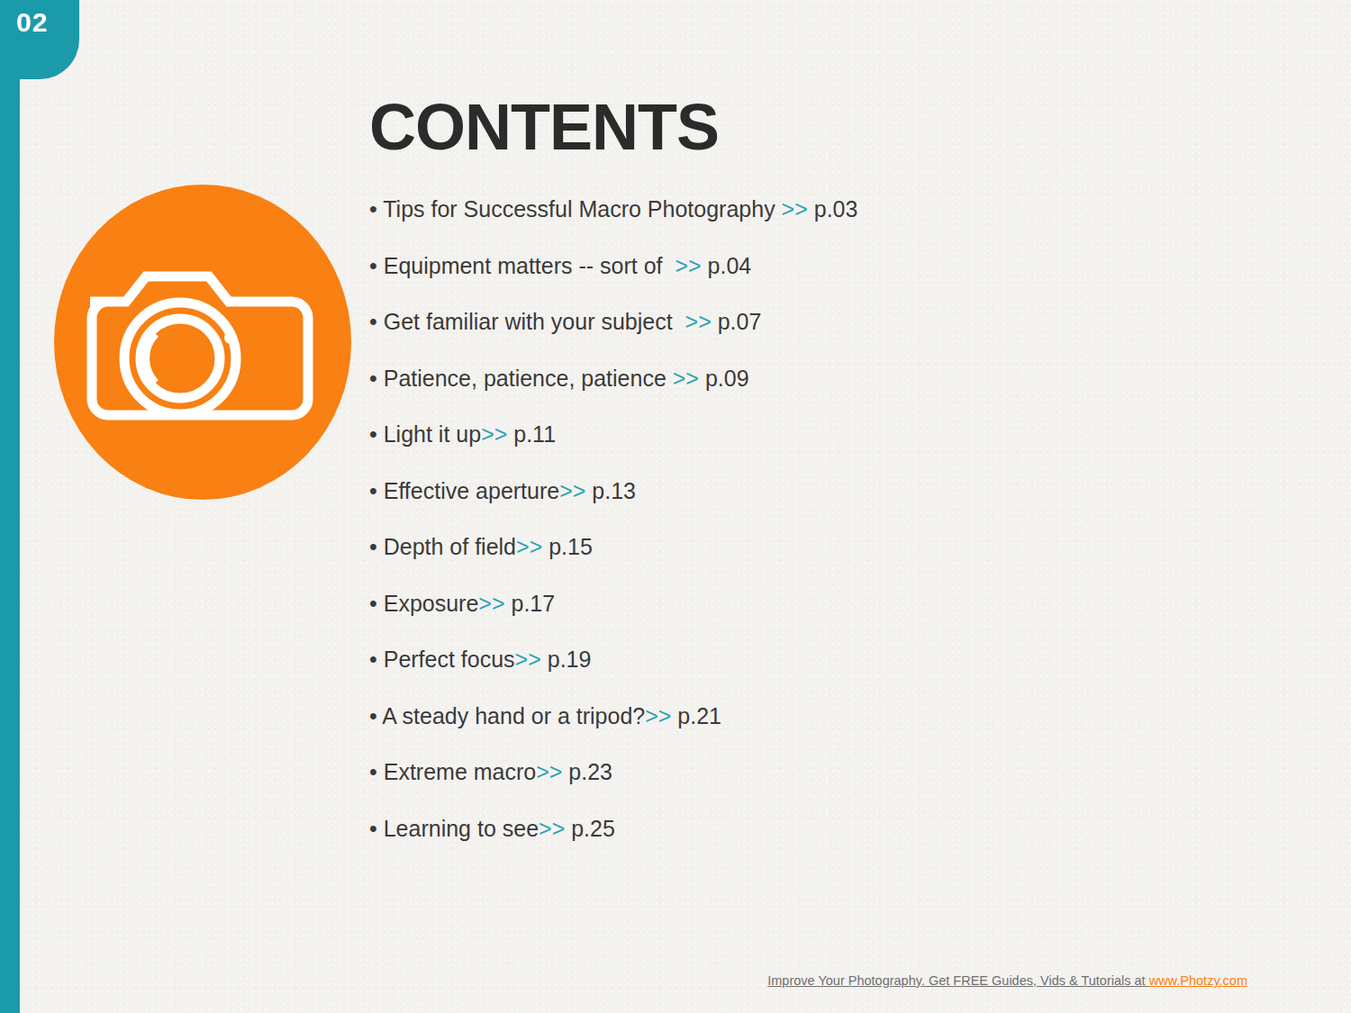02
CONTENTS
Tips for Successful Macro Photography >> p.03
Equipment matters -- sort of >> p.04
Get familiar with your subject >> p.07
Patience, patience, patience >> p.09
Light it up>> p.11
Effective aperture>> p.13
Depth of field>> p.15
Exposure>> p.17
Perfect focus>> p.19
A steady hand or a tripod?>> p.21
Extreme macro>> p.23
Learning to see>> p.25
Improve Your Photography. Get FREE Guides, Vids & Tutorials at www.Photzy.com